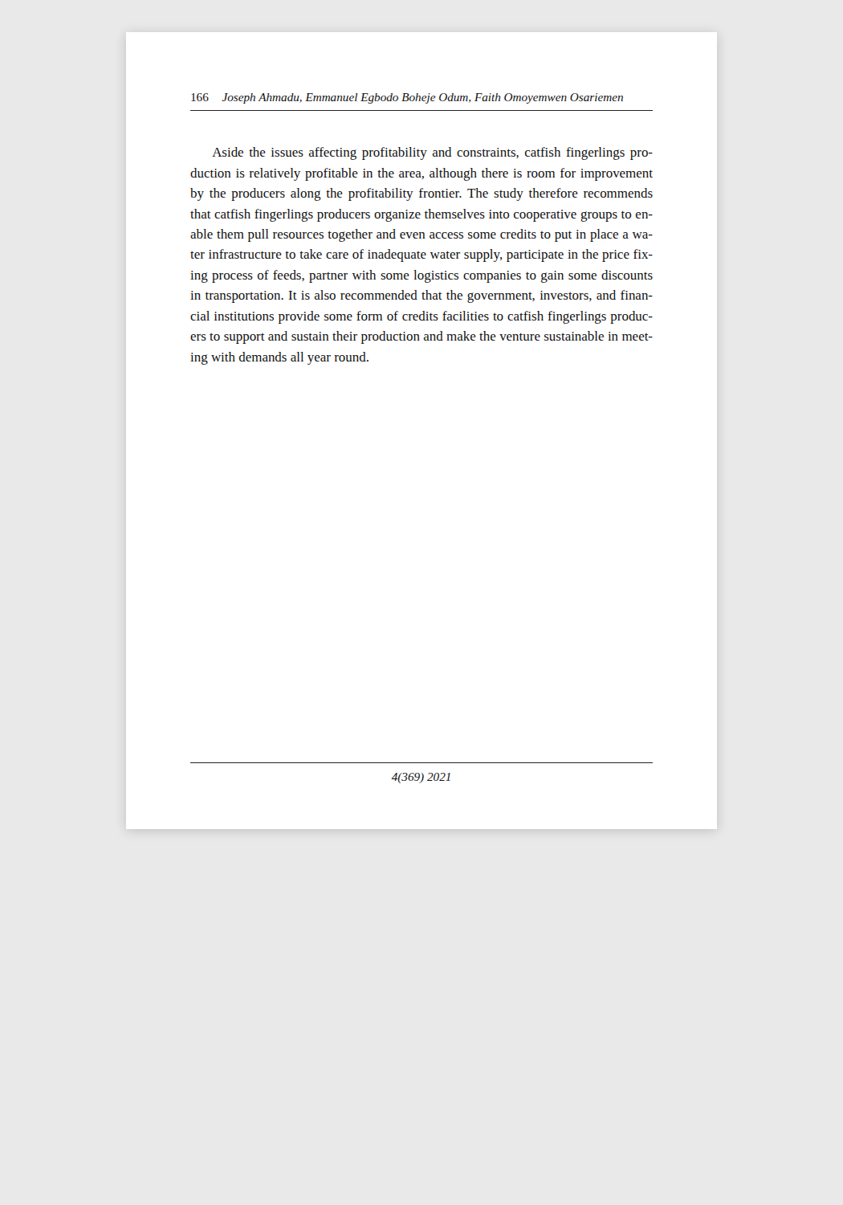166 Joseph Ahmadu, Emmanuel Egbodo Boheje Odum, Faith Omoyemwen Osariemen
Aside the issues affecting profitability and constraints, catfish fingerlings production is relatively profitable in the area, although there is room for improvement by the producers along the profitability frontier. The study therefore recommends that catfish fingerlings producers organize themselves into cooperative groups to enable them pull resources together and even access some credits to put in place a water infrastructure to take care of inadequate water supply, participate in the price fixing process of feeds, partner with some logistics companies to gain some discounts in transportation. It is also recommended that the government, investors, and financial institutions provide some form of credits facilities to catfish fingerlings producers to support and sustain their production and make the venture sustainable in meeting with demands all year round.
4(369) 2021